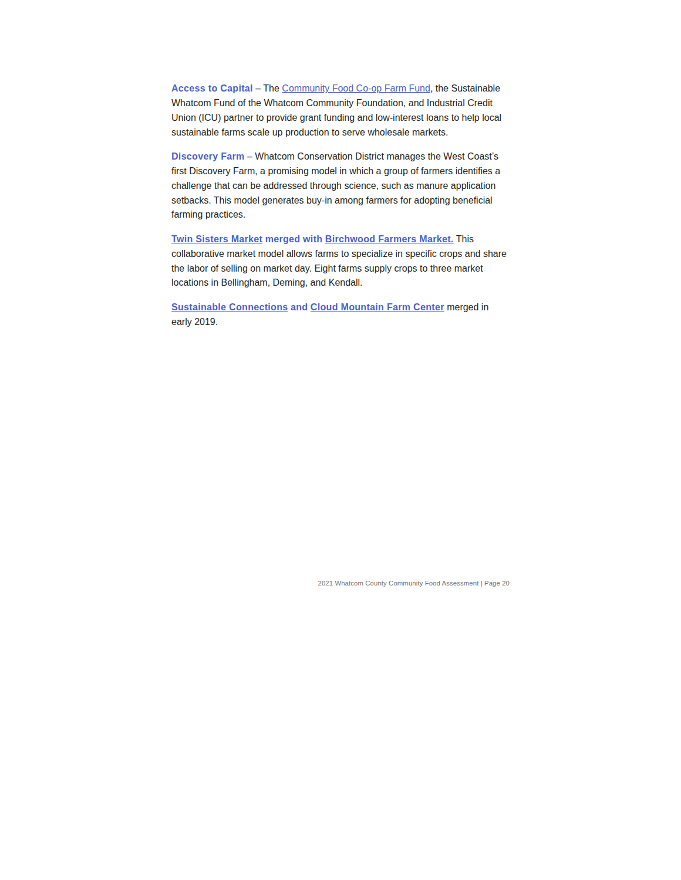Access to Capital – The Community Food Co-op Farm Fund, the Sustainable Whatcom Fund of the Whatcom Community Foundation, and Industrial Credit Union (ICU) partner to provide grant funding and low-interest loans to help local sustainable farms scale up production to serve wholesale markets.
Discovery Farm – Whatcom Conservation District manages the West Coast’s first Discovery Farm, a promising model in which a group of farmers identifies a challenge that can be addressed through science, such as manure application setbacks. This model generates buy-in among farmers for adopting beneficial farming practices.
Twin Sisters Market merged with Birchwood Farmers Market. This collaborative market model allows farms to specialize in specific crops and share the labor of selling on market day. Eight farms supply crops to three market locations in Bellingham, Deming, and Kendall.
Sustainable Connections and Cloud Mountain Farm Center merged in early 2019.
2021 Whatcom County Community Food Assessment | Page 20